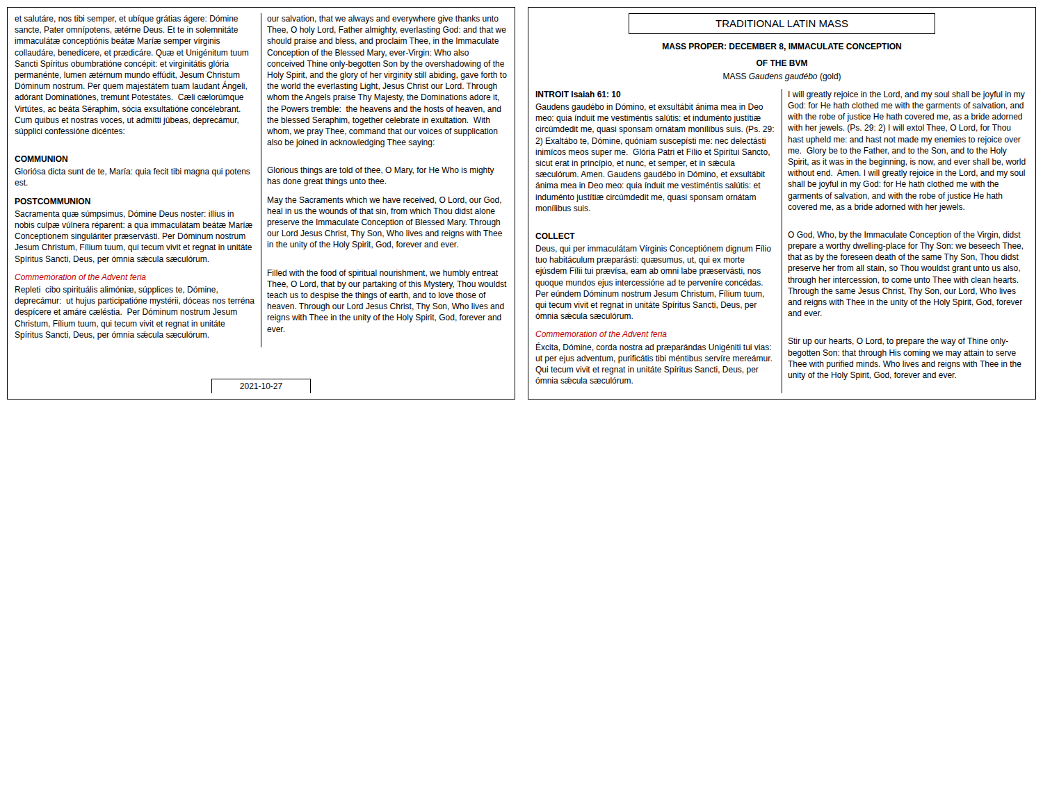| et salutáre, nos tibi semper, et ubíque grátias ágere: Dómine sancte, Pater omnípotens, ætérne Deus. Et te in solemnitáte immaculátæ conceptiónis beátæ Maríæ semper vírginis collaudáre, benedícere, et prædicáre. Quæ et Unigénitum tuum Sancti Spíritus obumbratióne concépit: et virginitátis glória permanénte, lumen ætérnum mundo effúdit, Jesum Christum Dóminum nostrum. Per quem majestátem tuam laudant Ángeli, adórant Dominatiónes, tremunt Potestátes. Cæli cælorúmque Virtútes, ac beáta Séraphim, sócia exsultatióne concélebrant. Cum quibus et nostras voces, ut admítti júbeas, deprecámur, súpplici confessióne dicéntes: COMMUNION Gloriósa dicta sunt de te, María: quia fecit tibi magna qui potens est. POSTCOMMUNION Sacramenta quæ súmpsimus, Dómine Deus noster: illíus in nobis culpæ vúlnera réparent: a qua immaculátam beátæ Maríæ Conceptionem singuláriter præservásti. Per Dóminum nostrum Jesum Christum, Fílium tuum, qui tecum vivit et regnat in unitáte Spíritus Sancti, Deus, per ómnia sǽcula sæculórum. Commemoration of the Advent feria Repleti cibo spirituális alimóniæ, súpplices te, Dómine, deprecámur: ut hujus participatióne mystérii, dóceas nos terréna despícere et amáre cæléstia. Per Dóminum nostrum Jesum Christum, Fílium tuum, qui tecum vivit et regnat in unitáte Spíritus Sancti, Deus, per ómnia sǽcula sæculórum. | our salvation, that we always and everywhere give thanks unto Thee, O holy Lord, Father almighty, everlasting God: and that we should praise and bless, and proclaim Thee, in the Immaculate Conception of the Blessed Mary, ever-Virgin: Who also conceived Thine only-begotten Son by the overshadowing of the Holy Spirit, and the glory of her virginity still abiding, gave forth to the world the everlasting Light, Jesus Christ our Lord. Through whom the Angels praise Thy Majesty, the Dominations adore it, the Powers tremble: the heavens and the hosts of heaven, and the blessed Seraphim, together celebrate in exultation. With whom, we pray Thee, command that our voices of supplication also be joined in acknowledging Thee saying: Glorious things are told of thee, O Mary, for He Who is mighty has done great things unto thee. May the Sacraments which we have received, O Lord, our God, heal in us the wounds of that sin, from which Thou didst alone preserve the Immaculate Conception of Blessed Mary. Through our Lord Jesus Christ, Thy Son, Who lives and reigns with Thee in the unity of the Holy Spirit, God, forever and ever. Filled with the food of spiritual nourishment, we humbly entreat Thee, O Lord, that by our partaking of this Mystery, Thou wouldst teach us to despise the things of earth, and to love those of heaven. Through our Lord Jesus Christ, Thy Son, Who lives and reigns with Thee in the unity of the Holy Spirit, God, forever and ever. |
2021-10-27
TRADITIONAL LATIN MASS
MASS PROPER: DECEMBER 8, IMMACULATE CONCEPTION
OF THE BVM
MASS Gaudens gaudébo (gold)
| INTROIT Isaiah 61: 10 Gaudens gaudébo in Dómino, et exsultábit ánima mea in Deo meo: quia índuit me vestiméntis salútis: et induménto justítiæ circúmdedit me, quasi sponsam ornátam monílibus suis. (Ps. 29: 2) Exaltábo te, Dómine, quóniam suscepísti me: nec delectásti inimícos meos super me. Glória Patri et Fílio et Spirítui Sancto, sicut erat in princípio, et nunc, et semper, et in sǽcula sæculórum. Amen. Gaudens gaudébo in Dómino, et exsultábit ánima mea in Deo meo: quia índuit me vestiméntis salútis: et induménto justítiæ circúmdedit me, quasi sponsam ornátam monílibus suis. COLLECT Deus, qui per immaculátam Vírginis Conceptiónem dignum Fílio tuo habitáculum præparásti: quæsumus, ut, qui ex morte ejúsdem Fílii tui prævísa, eam ab omni labe præservásti, nos quoque mundos ejus intercessióne ad te perveníre concédas. Per eúndem Dóminum nostrum Jesum Christum, Fílium tuum, qui tecum vivit et regnat in unitáte Spíritus Sancti, Deus, per ómnia sǽcula sæculórum. Commemoration of the Advent feria Éxcita, Dómine, corda nostra ad præparándas Unigéniti tui vias: ut per ejus adventum, purificátis tibi méntibus servíre mereámur. Qui tecum vivit et regnat in unitáte Spíritus Sancti, Deus, per ómnia sǽcula sæculórum. | I will greatly rejoice in the Lord, and my soul shall be joyful in my God: for He hath clothed me with the garments of salvation, and with the robe of justice He hath covered me, as a bride adorned with her jewels. (Ps. 29: 2) I will extol Thee, O Lord, for Thou hast upheld me: and hast not made my enemies to rejoice over me. Glory be to the Father, and to the Son, and to the Holy Spirit, as it was in the beginning, is now, and ever shall be, world without end. Amen. I will greatly rejoice in the Lord, and my soul shall be joyful in my God: for He hath clothed me with the garments of salvation, and with the robe of justice He hath covered me, as a bride adorned with her jewels. O God, Who, by the Immaculate Conception of the Virgin, didst prepare a worthy dwelling-place for Thy Son: we beseech Thee, that as by the foreseen death of the same Thy Son, Thou didst preserve her from all stain, so Thou wouldst grant unto us also, through her intercession, to come unto Thee with clean hearts. Through the same Jesus Christ, Thy Son, our Lord, Who lives and reigns with Thee in the unity of the Holy Spirit, God, forever and ever. Stir up our hearts, O Lord, to prepare the way of Thine only-begotten Son: that through His coming we may attain to serve Thee with purified minds. Who lives and reigns with Thee in the unity of the Holy Spirit, God, forever and ever. |